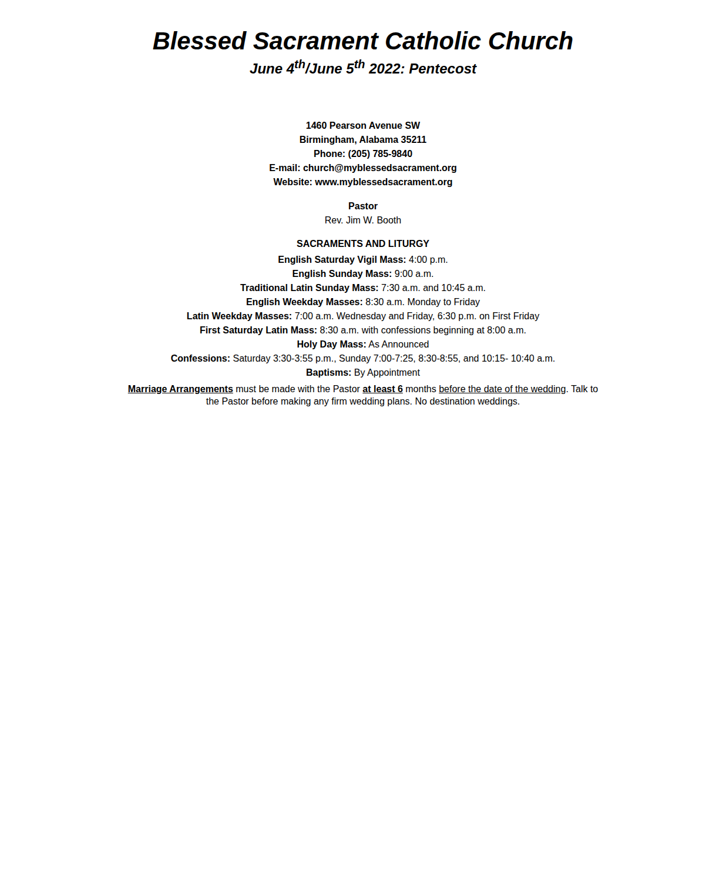Blessed Sacrament Catholic Church
June 4th/June 5th 2022: Pentecost
1460 Pearson Avenue SW
Birmingham, Alabama 35211
Phone: (205) 785-9840
E-mail: church@myblessedsacrament.org
Website: www.myblessedsacrament.org
Pastor
Rev. Jim W. Booth
Sacraments and Liturgy
English Saturday Vigil Mass: 4:00 p.m.
English Sunday Mass: 9:00 a.m.
Traditional Latin Sunday Mass: 7:30 a.m. and 10:45 a.m.
English Weekday Masses: 8:30 a.m. Monday to Friday
Latin Weekday Masses: 7:00 a.m. Wednesday and Friday, 6:30 p.m. on First Friday
First Saturday Latin Mass: 8:30 a.m. with confessions beginning at 8:00 a.m.
Holy Day Mass: As Announced
Confessions: Saturday 3:30-3:55 p.m., Sunday 7:00-7:25, 8:30-8:55, and 10:15- 10:40 a.m.
Baptisms: By Appointment
Marriage Arrangements must be made with the Pastor at least 6 months before the date of the wedding. Talk to the Pastor before making any firm wedding plans. No destination weddings.